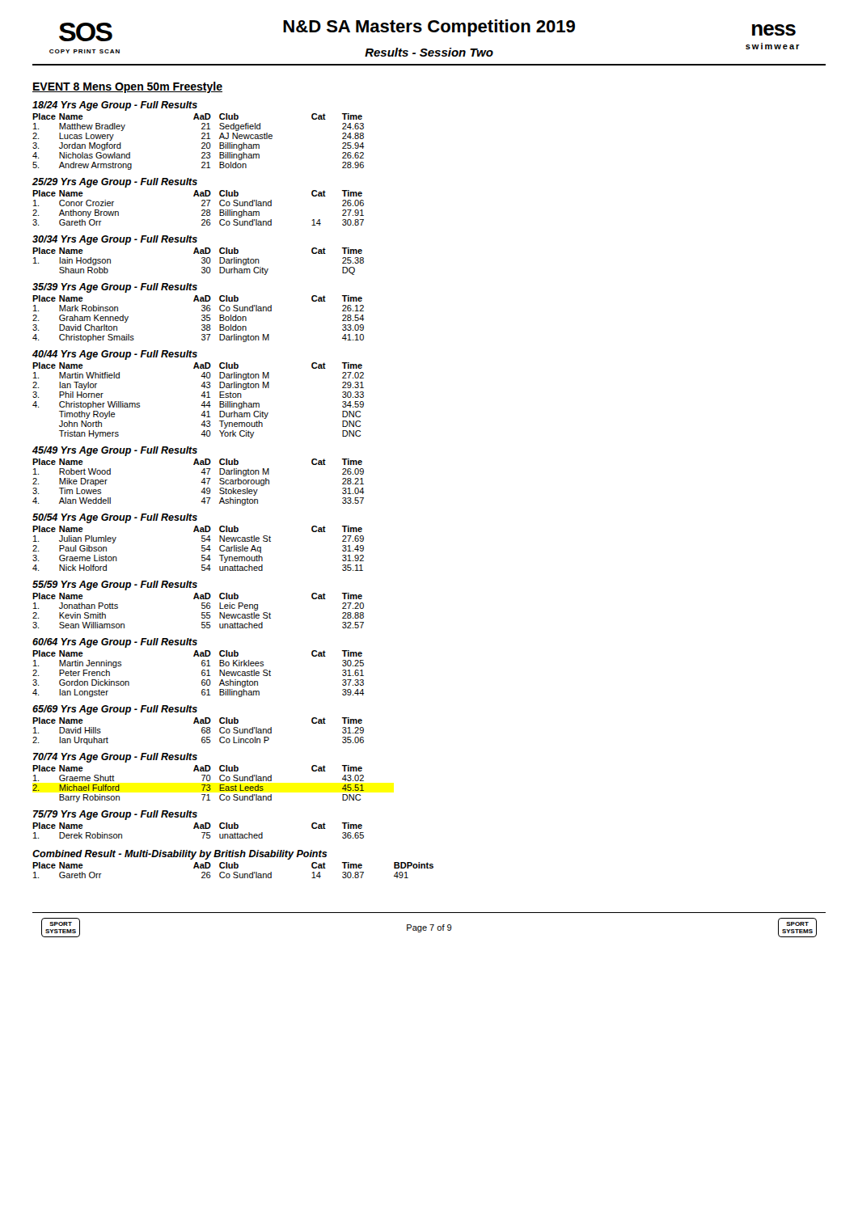SOS
COPY PRINT SCAN
N&D SA Masters Competition 2019
Results - Session Two
ness
swimwear
EVENT 8 Mens Open 50m Freestyle
18/24 Yrs Age Group - Full Results
| Place | Name | AaD | Club | Cat | Time |
| --- | --- | --- | --- | --- | --- |
| 1. | Matthew Bradley | 21 | Sedgefield | | 24.63 |
| 2. | Lucas Lowery | 21 | AJ Newcastle | | 24.88 |
| 3. | Jordan Mogford | 20 | Billingham | | 25.94 |
| 4. | Nicholas Gowland | 23 | Billingham | | 26.62 |
| 5. | Andrew Armstrong | 21 | Boldon | | 28.96 |
25/29 Yrs Age Group - Full Results
| Place | Name | AaD | Club | Cat | Time |
| --- | --- | --- | --- | --- | --- |
| 1. | Conor Crozier | 27 | Co Sund'land | | 26.06 |
| 2. | Anthony Brown | 28 | Billingham | | 27.91 |
| 3. | Gareth Orr | 26 | Co Sund'land | 14 | 30.87 |
30/34 Yrs Age Group - Full Results
| Place | Name | AaD | Club | Cat | Time |
| --- | --- | --- | --- | --- | --- |
| 1. | Iain Hodgson | 30 | Darlington | | 25.38 |
| | Shaun Robb | 30 | Durham City | | DQ |
35/39 Yrs Age Group - Full Results
| Place | Name | AaD | Club | Cat | Time |
| --- | --- | --- | --- | --- | --- |
| 1. | Mark Robinson | 36 | Co Sund'land | | 26.12 |
| 2. | Graham Kennedy | 35 | Boldon | | 28.54 |
| 3. | David Charlton | 38 | Boldon | | 33.09 |
| 4. | Christopher Smails | 37 | Darlington M | | 41.10 |
40/44 Yrs Age Group - Full Results
| Place | Name | AaD | Club | Cat | Time |
| --- | --- | --- | --- | --- | --- |
| 1. | Martin Whitfield | 40 | Darlington M | | 27.02 |
| 2. | Ian Taylor | 43 | Darlington M | | 29.31 |
| 3. | Phil Horner | 41 | Eston | | 30.33 |
| 4. | Christopher Williams | 44 | Billingham | | 34.59 |
| | Timothy Royle | 41 | Durham City | | DNC |
| | John North | 43 | Tynemouth | | DNC |
| | Tristan Hymers | 40 | York City | | DNC |
45/49 Yrs Age Group - Full Results
| Place | Name | AaD | Club | Cat | Time |
| --- | --- | --- | --- | --- | --- |
| 1. | Robert Wood | 47 | Darlington M | | 26.09 |
| 2. | Mike Draper | 47 | Scarborough | | 28.21 |
| 3. | Tim Lowes | 49 | Stokesley | | 31.04 |
| 4. | Alan Weddell | 47 | Ashington | | 33.57 |
50/54 Yrs Age Group - Full Results
| Place | Name | AaD | Club | Cat | Time |
| --- | --- | --- | --- | --- | --- |
| 1. | Julian Plumley | 54 | Newcastle St | | 27.69 |
| 2. | Paul Gibson | 54 | Carlisle Aq | | 31.49 |
| 3. | Graeme Liston | 54 | Tynemouth | | 31.92 |
| 4. | Nick Holford | 54 | unattached | | 35.11 |
55/59 Yrs Age Group - Full Results
| Place | Name | AaD | Club | Cat | Time |
| --- | --- | --- | --- | --- | --- |
| 1. | Jonathan Potts | 56 | Leic Peng | | 27.20 |
| 2. | Kevin Smith | 55 | Newcastle St | | 28.88 |
| 3. | Sean Williamson | 55 | unattached | | 32.57 |
60/64 Yrs Age Group - Full Results
| Place | Name | AaD | Club | Cat | Time |
| --- | --- | --- | --- | --- | --- |
| 1. | Martin Jennings | 61 | Bo Kirklees | | 30.25 |
| 2. | Peter French | 61 | Newcastle St | | 31.61 |
| 3. | Gordon Dickinson | 60 | Ashington | | 37.33 |
| 4. | Ian Longster | 61 | Billingham | | 39.44 |
65/69 Yrs Age Group - Full Results
| Place | Name | AaD | Club | Cat | Time |
| --- | --- | --- | --- | --- | --- |
| 1. | David Hills | 68 | Co Sund'land | | 31.29 |
| 2. | Ian Urquhart | 65 | Co Lincoln P | | 35.06 |
70/74 Yrs Age Group - Full Results
| Place | Name | AaD | Club | Cat | Time |
| --- | --- | --- | --- | --- | --- |
| 1. | Graeme Shutt | 70 | Co Sund'land | | 43.02 |
| 2. | Michael Fulford | 73 | East Leeds | | 45.51 |
| | Barry Robinson | 71 | Co Sund'land | | DNC |
75/79 Yrs Age Group - Full Results
| Place | Name | AaD | Club | Cat | Time |
| --- | --- | --- | --- | --- | --- |
| 1. | Derek Robinson | 75 | unattached | | 36.65 |
Combined Result - Multi-Disability by British Disability Points
| Place | Name | AaD | Club | Cat | Time | BDPoints |
| --- | --- | --- | --- | --- | --- | --- |
| 1. | Gareth Orr | 26 | Co Sund'land | 14 | 30.87 | 491 |
SPORT
SYSTEMS
Page 7 of 9
SPORT
SYSTEMS